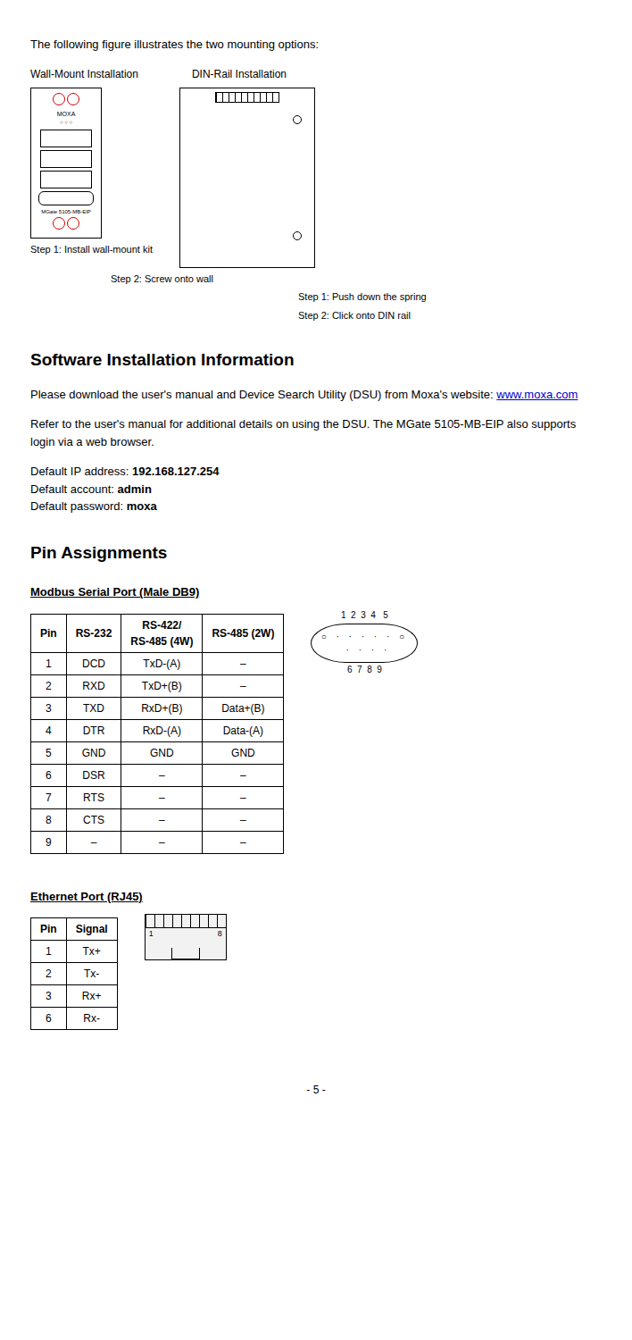The following figure illustrates the two mounting options:
Wall-Mount Installation DIN-Rail Installation
MOXA
○ ○ ○
MGate 5105-MB-EIP
Step 1: Install wall-mount kit
Step 2: Screw onto wall
Step 1: Push down the spring
Step 2: Click onto DIN rail
Software Installation Information
Please download the user's manual and Device Search Utility (DSU) from Moxa's website: www.moxa.com
Refer to the user's manual for additional details on using the DSU. The MGate 5105-MB-EIP also supports login via a web browser.
Default IP address: 192.168.127.254
Default account: admin
Default password: moxa
Pin Assignments
Modbus Serial Port (Male DB9)
| Pin | RS-232 | RS-422/ RS-485 (4W) | RS-485 (2W) |
| --- | --- | --- | --- |
| 1 | DCD | TxD-(A) | – |
| 2 | RXD | TxD+(B) | – |
| 3 | TXD | RxD+(B) | Data+(B) |
| 4 | DTR | RxD-(A) | Data-(A) |
| 5 | GND | GND | GND |
| 6 | DSR | – | – |
| 7 | RTS | – | – |
| 8 | CTS | – | – |
| 9 | – | – | – |
1 2 3 4 5
○ · · · · · ○
· · · ·
6 7 8 9
Ethernet Port (RJ45)
| Pin | Signal |
| --- | --- |
| 1 | Tx+ |
| 2 | Tx- |
| 3 | Rx+ |
| 6 | Rx- |
18
- 5 -